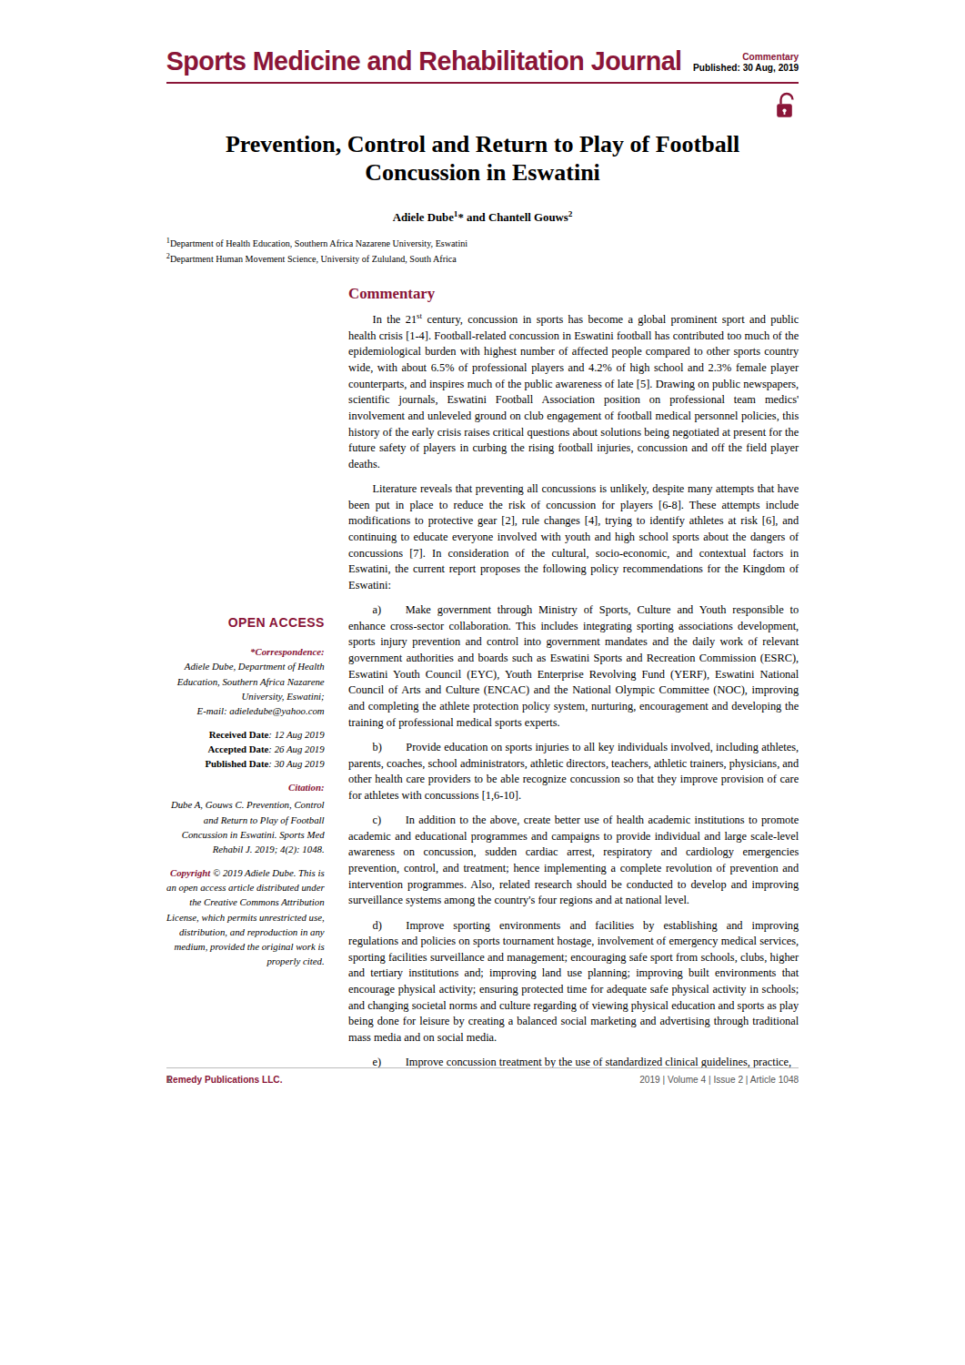Sports Medicine and Rehabilitation Journal
Commentary
Published: 30 Aug, 2019
Prevention, Control and Return to Play of Football Concussion in Eswatini
Adiele Dube1* and Chantell Gouws2
1Department of Health Education, Southern Africa Nazarene University, Eswatini
2Department Human Movement Science, University of Zululand, South Africa
OPEN ACCESS
*Correspondence:
Adiele Dube, Department of Health Education, Southern Africa Nazarene University, Eswatini;
E-mail: adieledube@yahoo.com
Received Date: 12 Aug 2019
Accepted Date: 26 Aug 2019
Published Date: 30 Aug 2019
Citation:
Dube A, Gouws C. Prevention, Control and Return to Play of Football Concussion in Eswatini. Sports Med Rehabil J. 2019; 4(2): 1048.
Copyright © 2019 Adiele Dube. This is an open access article distributed under the Creative Commons Attribution License, which permits unrestricted use, distribution, and reproduction in any medium, provided the original work is properly cited.
Commentary
In the 21st century, concussion in sports has become a global prominent sport and public health crisis [1-4]. Football-related concussion in Eswatini football has contributed too much of the epidemiological burden with highest number of affected people compared to other sports country wide, with about 6.5% of professional players and 4.2% of high school and 2.3% female player counterparts, and inspires much of the public awareness of late [5]. Drawing on public newspapers, scientific journals, Eswatini Football Association position on professional team medics' involvement and unleveled ground on club engagement of football medical personnel policies, this history of the early crisis raises critical questions about solutions being negotiated at present for the future safety of players in curbing the rising football injuries, concussion and off the field player deaths.
Literature reveals that preventing all concussions is unlikely, despite many attempts that have been put in place to reduce the risk of concussion for players [6-8]. These attempts include modifications to protective gear [2], rule changes [4], trying to identify athletes at risk [6], and continuing to educate everyone involved with youth and high school sports about the dangers of concussions [7]. In consideration of the cultural, socio-economic, and contextual factors in Eswatini, the current report proposes the following policy recommendations for the Kingdom of Eswatini:
a) Make government through Ministry of Sports, Culture and Youth responsible to enhance cross-sector collaboration. This includes integrating sporting associations development, sports injury prevention and control into government mandates and the daily work of relevant government authorities and boards such as Eswatini Sports and Recreation Commission (ESRC), Eswatini Youth Council (EYC), Youth Enterprise Revolving Fund (YERF), Eswatini National Council of Arts and Culture (ENCAC) and the National Olympic Committee (NOC), improving and completing the athlete protection policy system, nurturing, encouragement and developing the training of professional medical sports experts.
b) Provide education on sports injuries to all key individuals involved, including athletes, parents, coaches, school administrators, athletic directors, teachers, athletic trainers, physicians, and other health care providers to be able recognize concussion so that they improve provision of care for athletes with concussions [1,6-10].
c) In addition to the above, create better use of health academic institutions to promote academic and educational programmes and campaigns to provide individual and large scale-level awareness on concussion, sudden cardiac arrest, respiratory and cardiology emergencies prevention, control, and treatment; hence implementing a complete revolution of prevention and intervention programmes. Also, related research should be conducted to develop and improving surveillance systems among the country's four regions and at national level.
d) Improve sporting environments and facilities by establishing and improving regulations and policies on sports tournament hostage, involvement of emergency medical services, sporting facilities surveillance and management; encouraging safe sport from schools, clubs, higher and tertiary institutions and; improving land use planning; improving built environments that encourage physical activity; ensuring protected time for adequate safe physical activity in schools; and changing societal norms and culture regarding of viewing physical education and sports as play being done for leisure by creating a balanced social marketing and advertising through traditional mass media and on social media.
e) Improve concussion treatment by the use of standardized clinical guidelines, practice,
Remedy Publications LLC.
2019 | Volume 4 | Issue 2 | Article 1048
1